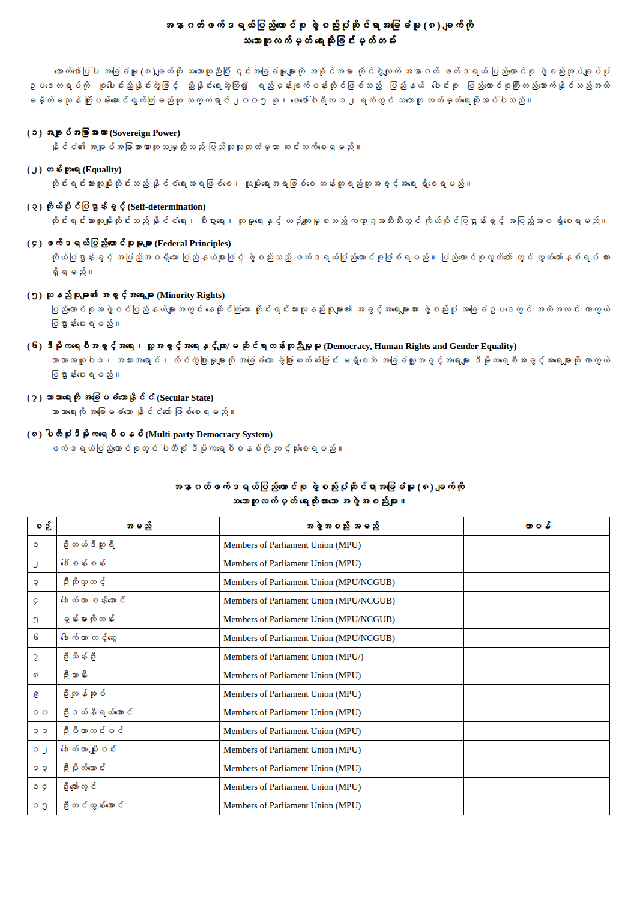အနာဂတ်ဖက်ဒရယ်ပြည်ထောင်စု ဖွဲ့စည်းပုံဆိုင်ရာအခြေခံမူ (၈) ချက်ကို
သဘောတူလက်မှတ် ရေးထိုးခြင်းမှတ်တမ်း
အောက်ဖော်ပြပါ အခြေခံမူ (၈)ချက်ကို သဘောတူညီပြီး ၎င်းအခြေခံမူများကို အခိုင်အမာ ကိုင်စွဲလျက် အနာဂတ် ဖက်ဒရယ် ပြည်ထောင်စု ဖွဲ့စည်းအုပ်ချုပ်ပုံ ဥပဒေတရပ်ကို စုပေါင်းညှိနှိုင်းတွဲဖြင့် ညှိနှိုင်းရေးဆွဲကြ၍ ရည်မှန်းချက်ပန်းတိုင်ဖြစ်သည့် ပြည်နယ် ပေါင်းစု ပြည်ထောင်စုကြီးတည်ဆောက်နိုင်သည်အထိ မမှိတ်မသုန် ကြိုးပမ်းဆောင်ရွက်ကြမည်ဟု သက္ကရာဇ် ၂၀၀၅ ခု၊ ဖေဖော်ဝါရီလ ၁၂ ရက်တွင် သဘောတူ လက်မှတ်ရေးထိုးအပ်ပါသည်။
(၁) အချုပ်အခြာအာဏာ (Sovereign Power)
နိုင်ငံ၏ အချုပ်အခြာအာဏာဟူသမျှတို့သည် ပြည်သူလူထုထံမှသာ ဆင်းသက်စေရမည်။
(၂) တန်းတူရေး (Equality)
တိုင်းရင်းသားလူမျိုးတိုင်းသည် နိုင်ငံရေးအရဖြစ်စေ၊ လူမျိုးရေးအရဖြစ်စေ တန်းတူရည်တူအခွင့်အရေး ရှိစေရမည်။
(၃) ကိုယ်ပိုင်ပြဌာန်းခွင့် (Self-determination)
တိုင်းရင်းသားလူမျိုးတိုင်းသည် နိုင်ငံရေး၊ စီးပွားရေး၊ လူမှုရေးနှင့် ယဉ်ကျေးမှုစသည့် ကဏ္ဍအသီးသီးတွင် ကိုယ်ပိုင်ပြဌာန်းခွင့် အပြည့်အဝ ရှိစေရမည်။
(၄) ဖက်ဒရယ်ပြည်ထောင်စုမူများ (Federal Principles)
ကိုယ်ပြဌာန်းခွင့် အပြည့်အဝရှိသော ပြည်နယ်များဖြင့် ဖွဲ့စည်းသည့် ဖက်ဒရယ်ပြည်ထောင်စုဖြစ်ရမည်။ ပြည်ထောင်စုလွှတ်တော် တွင် လွှတ်တော်နှစ်ရပ် ထားရှိရမည်။
(၅) လူနည်စုများ၏ အခွင့်အရေးများ (Minority Rights)
ပြည်ထောင်စုအဖွဲ့ဝင်ပြည်နယ်များအတွင်း နေထိုင်ကြသော တိုင်းရင်းသားလူနည်းစုများ၏ အခွင့်အရေးများအား ဖွဲ့စည်းပုံ အခြေခံဥပဒေတွင် အတိအလင်း ကာကွယ်ပြဌာန်းပေးရမည်။
(၆) ဒီမိုကရေစီအခွင့်အရေး၊ လူ့အခွင့်အရေးနှင့်ကျား/မ ဆိုင်ရာတန်းတူညီမျှမူ (Democracy, Human Rights and Gender Equality)
ဘာသာအယူဝါဒ၊ အသားအရောင်၊ လိင်ကွဲပြားမှုများကို အခြေခံသော ခွဲခြားဆက်ဆံခြင်း မရှိစေဘဲ အခြေခံလူ့အခွင့်အရေးများ ဒီမိုကရေစီအခွင့်အရေးများကို ကာကွယ်ပြဌာန်းပေးရမည်။
(၇) ဘာသာရေးကို အခြေမခံသောနိုင်ငံ (Secular State)
ဘာသာရေးကို အခြေမခံသော နိုင်ငံတော် ဖြစ်စေရမည်။
(၈) ပါတီစုံဒီမိုကရေစီစနစ် (Multi-party Democracy System)
ဖက်ဒရယ်ပြည်ထောင်စုတွင် ပါတီစုံ ဒီမိုကရေစီစနစ်ကို ကျင့်သုံးစေရမည်။
အနာဂတ်ဖက်ဒရယ်ပြည်ထောင်စု ဖွဲ့စည်းပုံဆိုင်ရာအခြေခံမူ (၈) ချက်ကို
သဘောတူလက်မှတ် ရေးထိုးထားသော အဖွဲ့အစည်းများ။
| စဉ် | အမည် | အဖွဲ့အစည်း အမည် | တာဝန် |
| --- | --- | --- | --- |
| ၁ | ဦးတယ်ဒီဘူးရီ | Members of Parliament Union (MPU) | |
| ၂ | ဒေါ်စန်းစန်း | Members of Parliament Union (MPU) | |
| ၃ | ဦးဘိုလှတင့် | Members of Parliament Union (MPU/NCGUB) | |
| ၄ | ဒေါက်တာ စန်းအောင် | Members of Parliament Union (MPU/NCGUB) | |
| ၅ | ခွန်းမားကိုတန်း | Members of Parliament Union (MPU/NCGUB) | |
| ၆ | ဒေါက်တာ တင့်ဆွေ | Members of Parliament Union (MPU/NCGUB) | |
| ၇ | ဦးသိန်းဦး | Members of Parliament Union (MPU/) | |
| ၈ | ဦးသာနီး | Members of Parliament Union (MPU) | |
| ၉ | ဦးလျန်အုပ် | Members of Parliament Union (MPU) | |
| ၁၀ | ဦးဒယ်နီရယ်အောင် | Members of Parliament Union (MPU) | |
| ၁၁ | ဦးပီတာလင်းပင် | Members of Parliament Union (MPU) | |
| ၁၂ | ဒေါက်တာ မျိုးဝင်း | Members of Parliament Union (MPU) | |
| ၁၃ | ဦးပိုလ်သောင်း | Members of Parliament Union (MPU) | |
| ၁၄ | ဦးကျော်လွင် | Members of Parliament Union (MPU) | |
| ၁၅ | ဦးတင်ထွန်းအောင် | Members of Parliament Union (MPU) | |